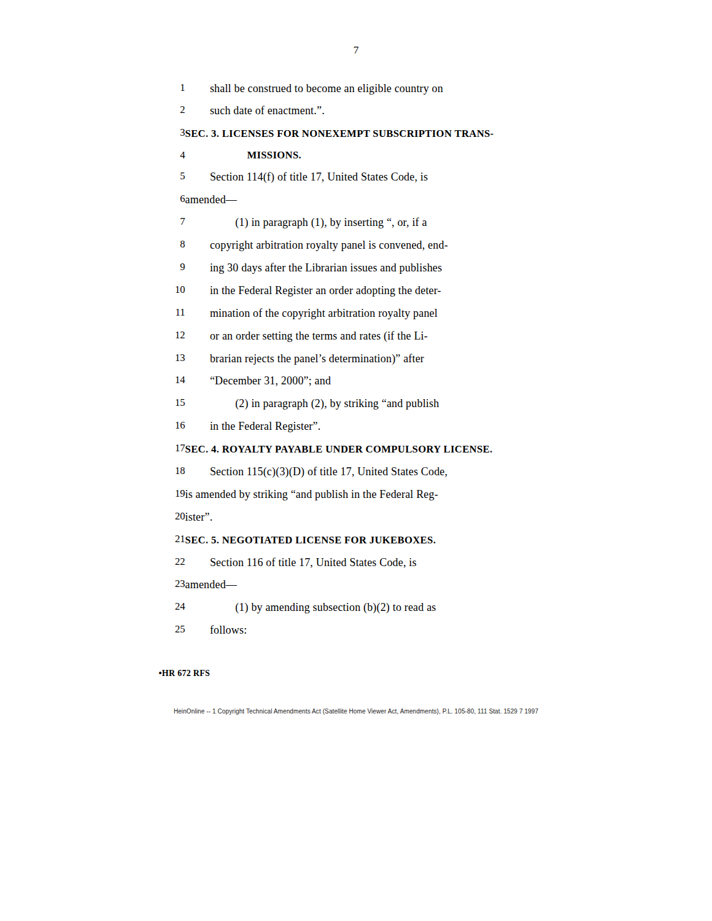7
| 1 | shall be construed to become an eligible country on |
| 2 | such date of enactment.”. |
| 3 | SEC. 3. LICENSES FOR NONEXEMPT SUBSCRIPTION TRANS- |
| 4 | MISSIONS. |
| 5 | Section 114(f) of title 17, United States Code, is |
| 6 | amended— |
| 7 | (1) in paragraph (1), by inserting “, or, if a |
| 8 | copyright arbitration royalty panel is convened, end- |
| 9 | ing 30 days after the Librarian issues and publishes |
| 10 | in the Federal Register an order adopting the deter- |
| 11 | mination of the copyright arbitration royalty panel |
| 12 | or an order setting the terms and rates (if the Li- |
| 13 | brarian rejects the panel’s determination)” after |
| 14 | “December 31, 2000”; and |
| 15 | (2) in paragraph (2), by striking “and publish |
| 16 | in the Federal Register”. |
| 17 | SEC. 4. ROYALTY PAYABLE UNDER COMPULSORY LICENSE. |
| 18 | Section 115(c)(3)(D) of title 17, United States Code, |
| 19 | is amended by striking “and publish in the Federal Reg- |
| 20 | ister”. |
| 21 | SEC. 5. NEGOTIATED LICENSE FOR JUKEBOXES. |
| 22 | Section 116 of title 17, United States Code, is |
| 23 | amended— |
| 24 | (1) by amending subsection (b)(2) to read as |
| 25 | follows: |
•HR 672 RFS
HeinOnline -- 1 Copyright Technical Amendments Act (Satellite Home Viewer Act, Amendments), P.L. 105-80, 111 Stat. 1529 7 1997